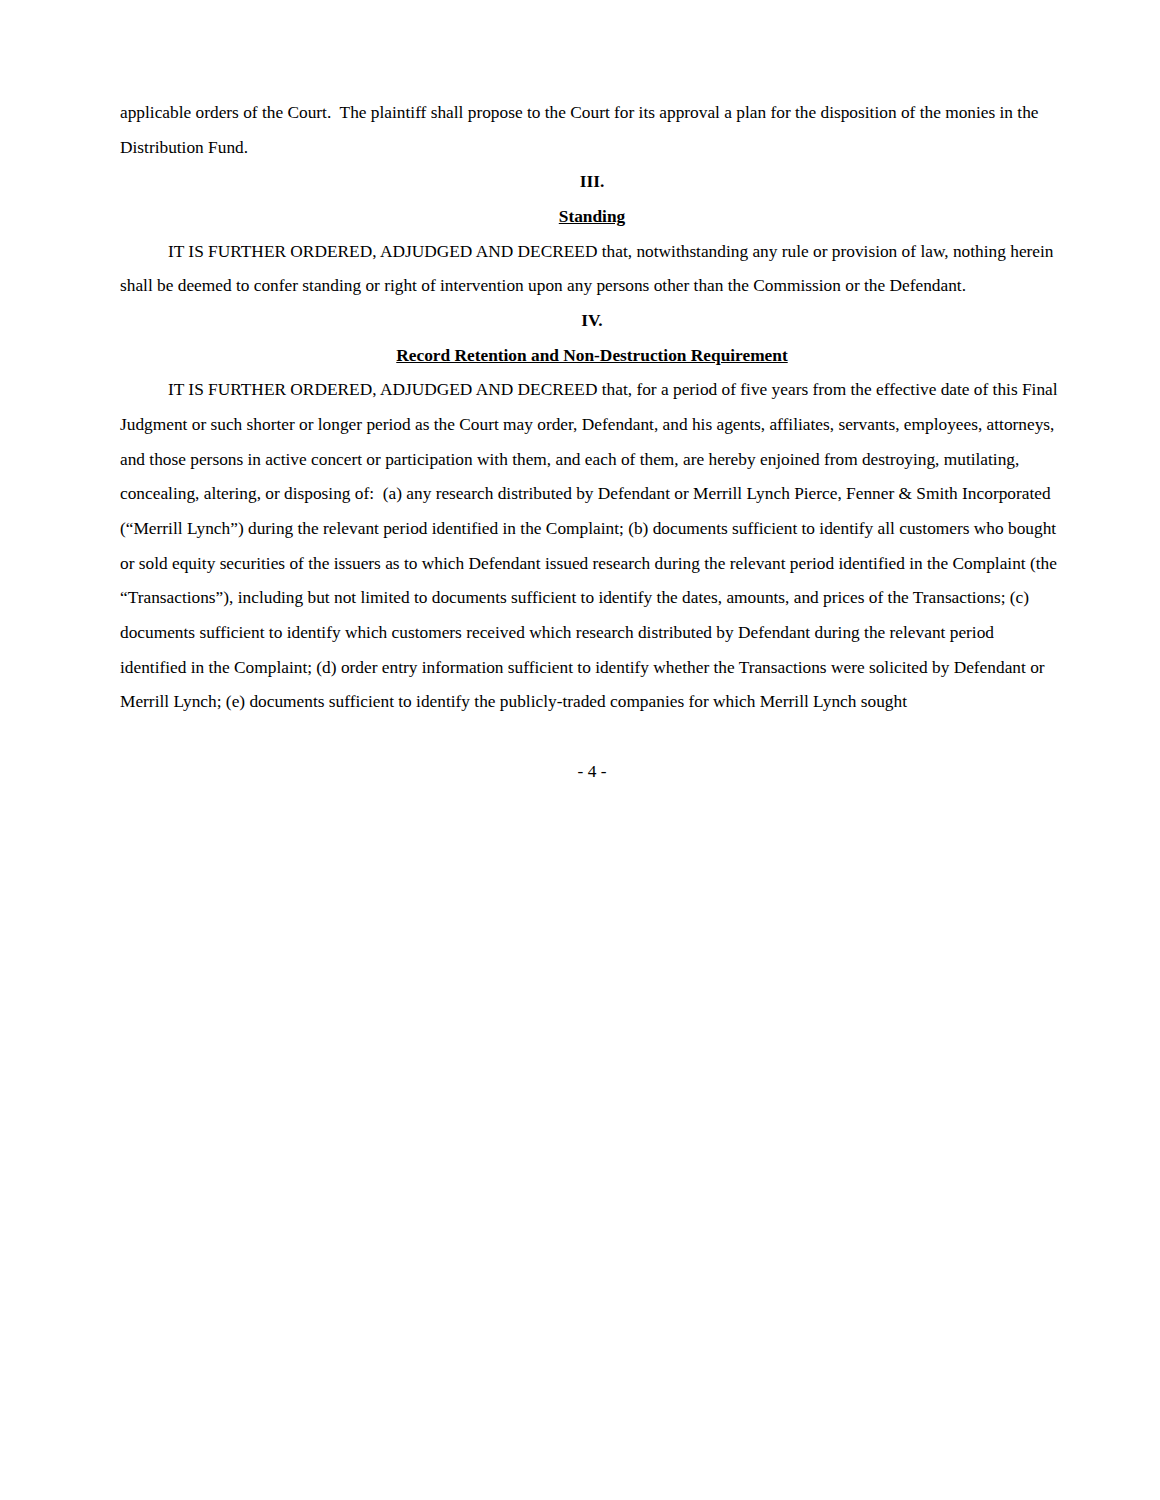applicable orders of the Court. The plaintiff shall propose to the Court for its approval a plan for the disposition of the monies in the Distribution Fund.
III.
Standing
IT IS FURTHER ORDERED, ADJUDGED AND DECREED that, notwithstanding any rule or provision of law, nothing herein shall be deemed to confer standing or right of intervention upon any persons other than the Commission or the Defendant.
IV.
Record Retention and Non-Destruction Requirement
IT IS FURTHER ORDERED, ADJUDGED AND DECREED that, for a period of five years from the effective date of this Final Judgment or such shorter or longer period as the Court may order, Defendant, and his agents, affiliates, servants, employees, attorneys, and those persons in active concert or participation with them, and each of them, are hereby enjoined from destroying, mutilating, concealing, altering, or disposing of: (a) any research distributed by Defendant or Merrill Lynch Pierce, Fenner & Smith Incorporated (“Merrill Lynch”) during the relevant period identified in the Complaint; (b) documents sufficient to identify all customers who bought or sold equity securities of the issuers as to which Defendant issued research during the relevant period identified in the Complaint (the “Transactions”), including but not limited to documents sufficient to identify the dates, amounts, and prices of the Transactions; (c) documents sufficient to identify which customers received which research distributed by Defendant during the relevant period identified in the Complaint; (d) order entry information sufficient to identify whether the Transactions were solicited by Defendant or Merrill Lynch; (e) documents sufficient to identify the publicly-traded companies for which Merrill Lynch sought
- 4 -